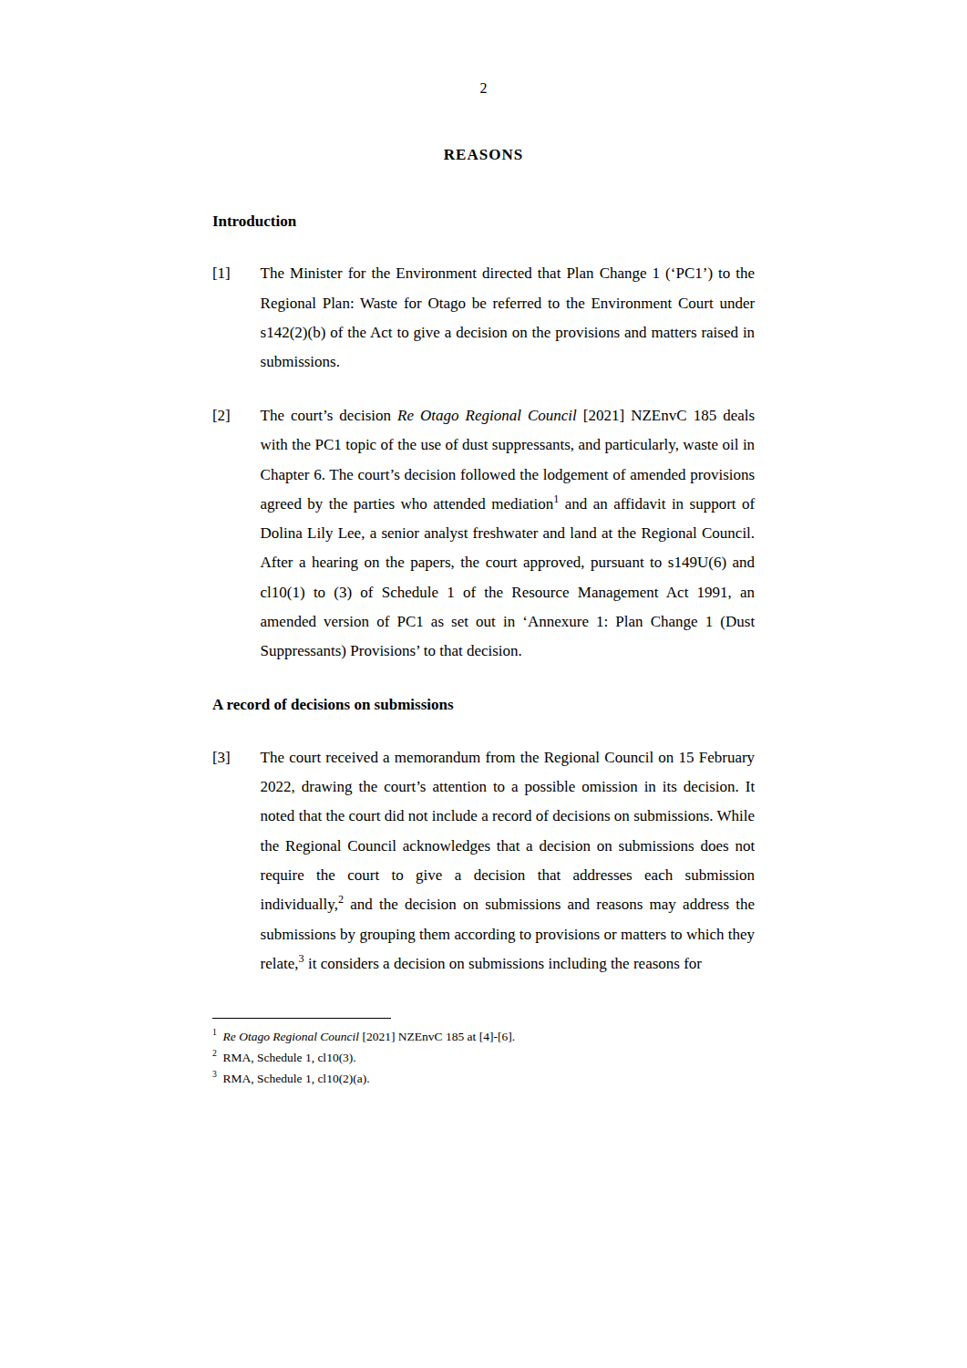2
REASONS
Introduction
[1] The Minister for the Environment directed that Plan Change 1 (‘PC1’) to the Regional Plan: Waste for Otago be referred to the Environment Court under s142(2)(b) of the Act to give a decision on the provisions and matters raised in submissions.
[2] The court’s decision Re Otago Regional Council [2021] NZEnvC 185 deals with the PC1 topic of the use of dust suppressants, and particularly, waste oil in Chapter 6. The court’s decision followed the lodgement of amended provisions agreed by the parties who attended mediation1 and an affidavit in support of Dolina Lily Lee, a senior analyst freshwater and land at the Regional Council. After a hearing on the papers, the court approved, pursuant to s149U(6) and cl10(1) to (3) of Schedule 1 of the Resource Management Act 1991, an amended version of PC1 as set out in ‘Annexure 1: Plan Change 1 (Dust Suppressants) Provisions’ to that decision.
A record of decisions on submissions
[3] The court received a memorandum from the Regional Council on 15 February 2022, drawing the court’s attention to a possible omission in its decision. It noted that the court did not include a record of decisions on submissions. While the Regional Council acknowledges that a decision on submissions does not require the court to give a decision that addresses each submission individually,2 and the decision on submissions and reasons may address the submissions by grouping them according to provisions or matters to which they relate,3 it considers a decision on submissions including the reasons for
1 Re Otago Regional Council [2021] NZEnvC 185 at [4]-[6].
2 RMA, Schedule 1, cl10(3).
3 RMA, Schedule 1, cl10(2)(a).